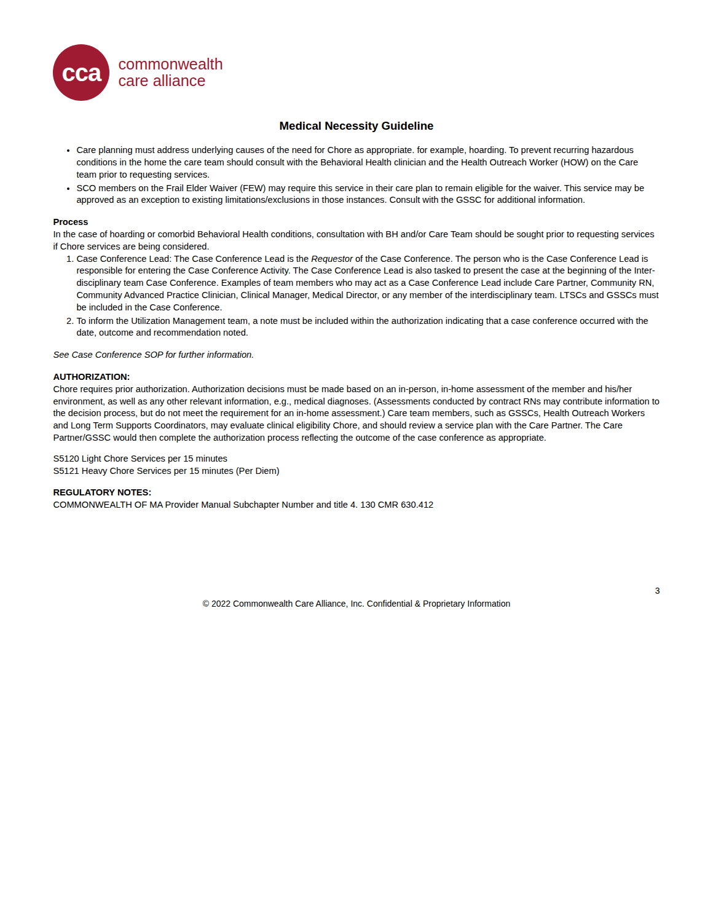cca
commonwealth
care alliance
Medical Necessity Guideline
Care planning must address underlying causes of the need for Chore as appropriate. for example, hoarding. To prevent recurring hazardous conditions in the home the care team should consult with the Behavioral Health clinician and the Health Outreach Worker (HOW) on the Care team prior to requesting services.
SCO members on the Frail Elder Waiver (FEW) may require this service in their care plan to remain eligible for the waiver. This service may be approved as an exception to existing limitations/exclusions in those instances. Consult with the GSSC for additional information.
Process
In the case of hoarding or comorbid Behavioral Health conditions, consultation with BH and/or Care Team should be sought prior to requesting services if Chore services are being considered.
Case Conference Lead: The Case Conference Lead is the Requestor of the Case Conference. The person who is the Case Conference Lead is responsible for entering the Case Conference Activity. The Case Conference Lead is also tasked to present the case at the beginning of the Inter-disciplinary team Case Conference. Examples of team members who may act as a Case Conference Lead include Care Partner, Community RN, Community Advanced Practice Clinician, Clinical Manager, Medical Director, or any member of the interdisciplinary team. LTSCs and GSSCs must be included in the Case Conference.
To inform the Utilization Management team, a note must be included within the authorization indicating that a case conference occurred with the date, outcome and recommendation noted.
See Case Conference SOP for further information.
AUTHORIZATION:
Chore requires prior authorization. Authorization decisions must be made based on an in-person, in-home assessment of the member and his/her environment, as well as any other relevant information, e.g., medical diagnoses. (Assessments conducted by contract RNs may contribute information to the decision process, but do not meet the requirement for an in-home assessment.) Care team members, such as GSSCs, Health Outreach Workers and Long Term Supports Coordinators, may evaluate clinical eligibility Chore, and should review a service plan with the Care Partner. The Care Partner/GSSC would then complete the authorization process reflecting the outcome of the case conference as appropriate.
S5120 Light Chore Services per 15 minutes
S5121 Heavy Chore Services per 15 minutes (Per Diem)
REGULATORY NOTES:
COMMONWEALTH OF MA Provider Manual Subchapter Number and title 4. 130 CMR 630.412
3
© 2022 Commonwealth Care Alliance, Inc. Confidential & Proprietary Information